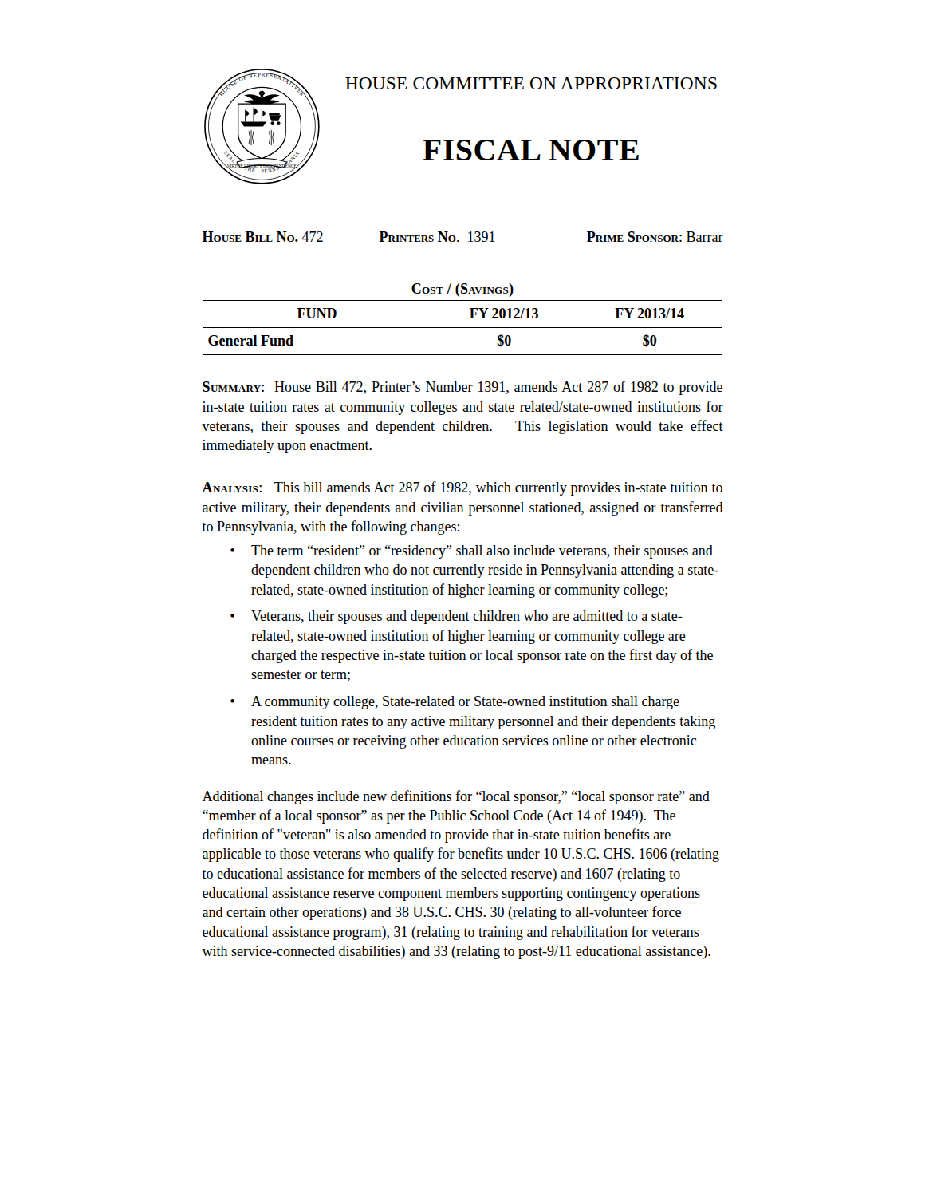HOUSE OF REPRESENTATIVES SEAL OF THE · PENNSYLVANIA VIRTUE LIBERTY INDEPENDENCE
HOUSE COMMITTEE ON APPROPRIATIONS
FISCAL NOTE
House Bill No. 472
Printers No. 1391
Prime Sponsor: Barrar
Cost / (Savings)
| FUND | FY 2012/13 | FY 2013/14 |
| --- | --- | --- |
| General Fund | $0 | $0 |
Summary: House Bill 472, Printer’s Number 1391, amends Act 287 of 1982 to provide in-state tuition rates at community colleges and state related/state-owned institutions for veterans, their spouses and dependent children. This legislation would take effect immediately upon enactment.
Analysis: This bill amends Act 287 of 1982, which currently provides in-state tuition to active military, their dependents and civilian personnel stationed, assigned or transferred to Pennsylvania, with the following changes:
The term “resident” or “residency” shall also include veterans, their spouses and dependent children who do not currently reside in Pennsylvania attending a state-related, state-owned institution of higher learning or community college;
Veterans, their spouses and dependent children who are admitted to a state-related, state-owned institution of higher learning or community college are charged the respective in-state tuition or local sponsor rate on the first day of the semester or term;
A community college, State-related or State-owned institution shall charge resident tuition rates to any active military personnel and their dependents taking online courses or receiving other education services online or other electronic means.
Additional changes include new definitions for “local sponsor,” “local sponsor rate” and “member of a local sponsor” as per the Public School Code (Act 14 of 1949). The definition of "veteran" is also amended to provide that in-state tuition benefits are applicable to those veterans who qualify for benefits under 10 U.S.C. CHS. 1606 (relating to educational assistance for members of the selected reserve) and 1607 (relating to educational assistance reserve component members supporting contingency operations and certain other operations) and 38 U.S.C. CHS. 30 (relating to all-volunteer force educational assistance program), 31 (relating to training and rehabilitation for veterans with service-connected disabilities) and 33 (relating to post-9/11 educational assistance).